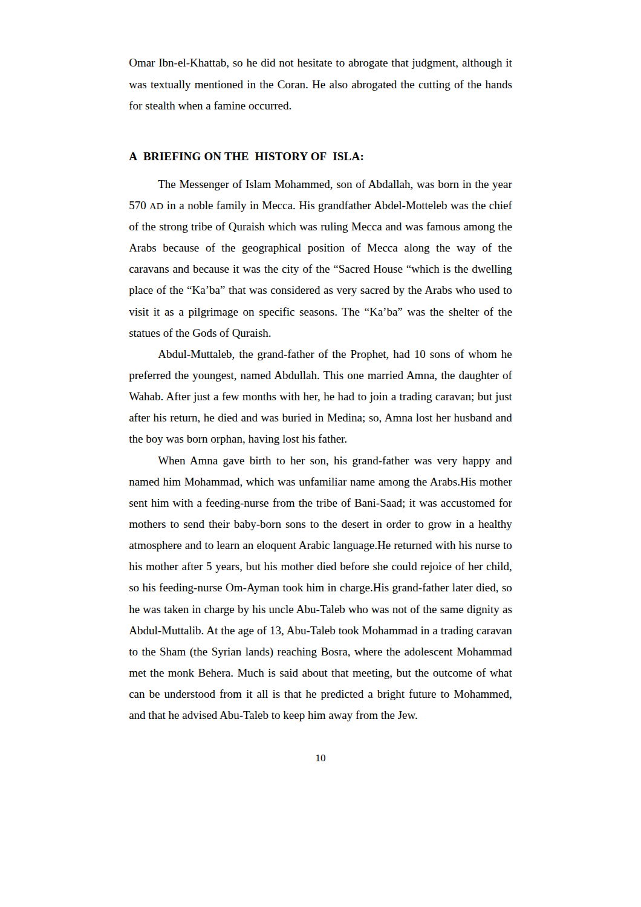Omar Ibn-el-Khattab, so he did not hesitate to abrogate that judgment, although it was textually mentioned in the Coran. He also abrogated the cutting of the hands for stealth when a famine occurred.
A BRIEFING ON THE HISTORY OF ISLA:
The Messenger of Islam Mohammed, son of Abdallah, was born in the year 570 AD in a noble family in Mecca. His grandfather Abdel-Motteleb was the chief of the strong tribe of Quraish which was ruling Mecca and was famous among the Arabs because of the geographical position of Mecca along the way of the caravans and because it was the city of the “Sacred House “which is the dwelling place of the “Ka’ba” that was considered as very sacred by the Arabs who used to visit it as a pilgrimage on specific seasons. The “Ka’ba” was the shelter of the statues of the Gods of Quraish.
Abdul-Muttaleb, the grand-father of the Prophet, had 10 sons of whom he preferred the youngest, named Abdullah. This one married Amna, the daughter of Wahab. After just a few months with her, he had to join a trading caravan; but just after his return, he died and was buried in Medina; so, Amna lost her husband and the boy was born orphan, having lost his father.
When Amna gave birth to her son, his grand-father was very happy and named him Mohammad, which was unfamiliar name among the Arabs.His mother sent him with a feeding-nurse from the tribe of Bani-Saad; it was accustomed for mothers to send their baby-born sons to the desert in order to grow in a healthy atmosphere and to learn an eloquent Arabic language.He returned with his nurse to his mother after 5 years, but his mother died before she could rejoice of her child, so his feeding-nurse Om-Ayman took him in charge.His grand-father later died, so he was taken in charge by his uncle Abu-Taleb who was not of the same dignity as Abdul-Muttalib. At the age of 13, Abu-Taleb took Mohammad in a trading caravan to the Sham (the Syrian lands) reaching Bosra, where the adolescent Mohammad met the monk Behera. Much is said about that meeting, but the outcome of what can be understood from it all is that he predicted a bright future to Mohammed, and that he advised Abu-Taleb to keep him away from the Jew.
10